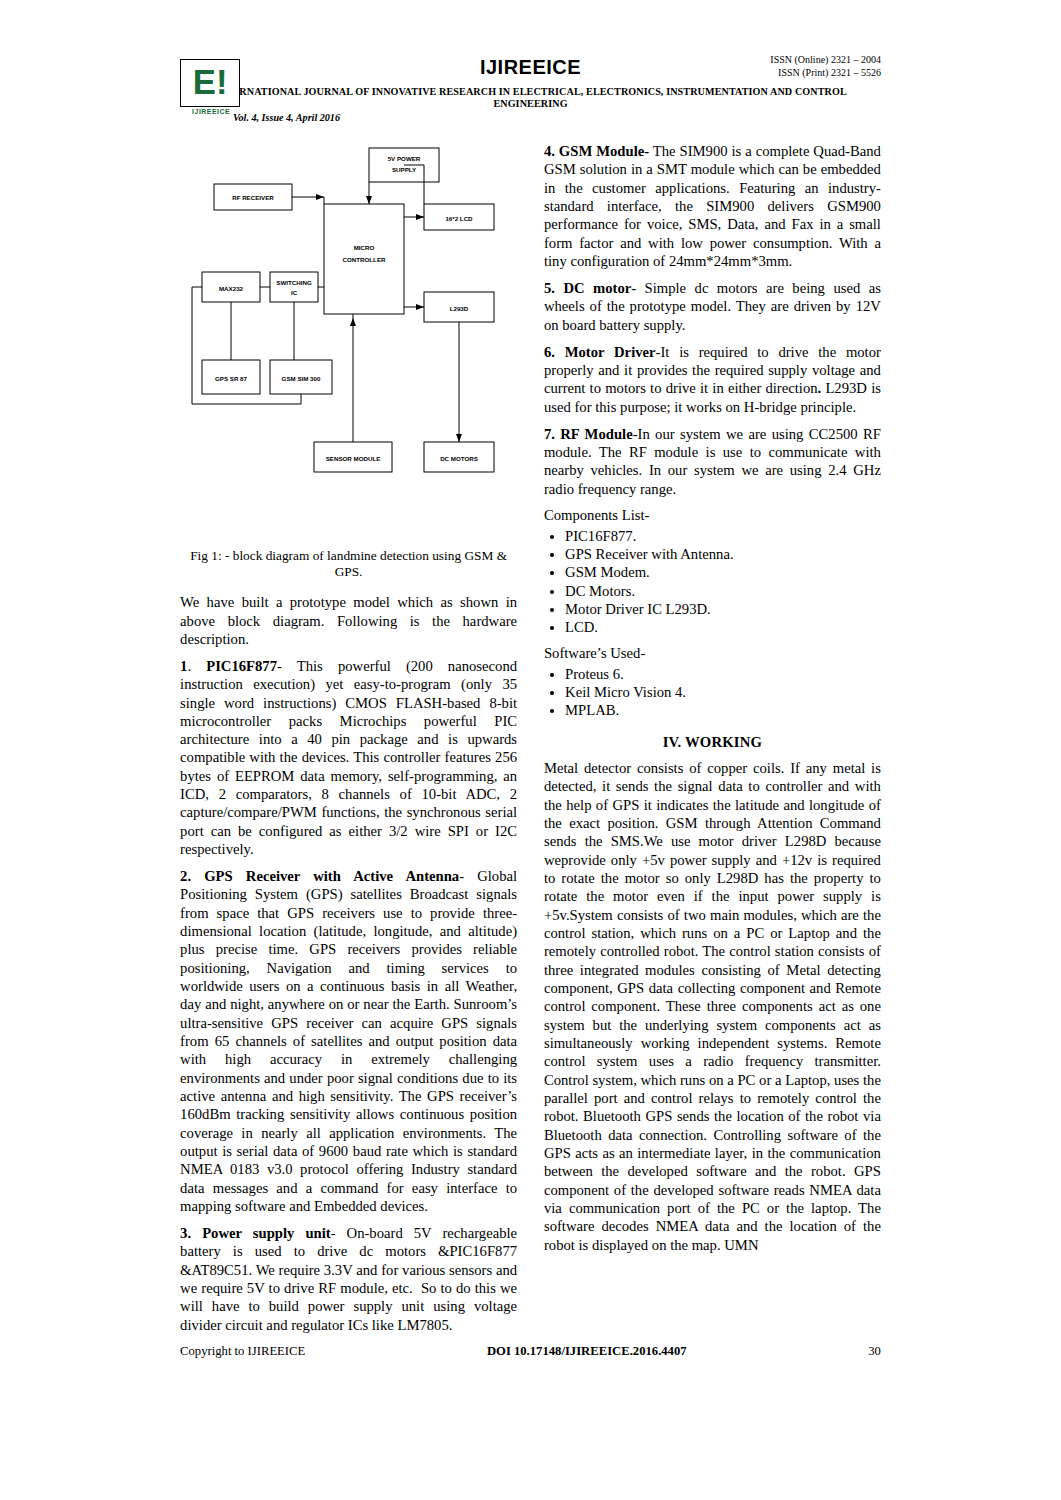E!
IJIREEICE
ISSN (Online) 2321 – 2004
ISSN (Print) 2321 – 5526
IJIREEICE
INTERNATIONAL JOURNAL OF INNOVATIVE RESEARCH IN ELECTRICAL, ELECTRONICS, INSTRUMENTATION AND CONTROL ENGINEERING
Vol. 4, Issue 4, April 2016
5V POWER SUPPLY RF RECEIVER 16*2 LCD MICRO CONTROLLER MAX232 SWITCHING IC L293D GPS SR 87 GSM SIM 300 SENSOR MODULE DC MOTORS
Fig 1: - block diagram of landmine detection using GSM & GPS.
We have built a prototype model which as shown in above block diagram. Following is the hardware description.
1. PIC16F877- This powerful (200 nanosecond instruction execution) yet easy-to-program (only 35 single word instructions) CMOS FLASH-based 8-bit microcontroller packs Microchips powerful PIC architecture into a 40 pin package and is upwards compatible with the devices. This controller features 256 bytes of EEPROM data memory, self-programming, an ICD, 2 comparators, 8 channels of 10-bit ADC, 2 capture/compare/PWM functions, the synchronous serial port can be configured as either 3/2 wire SPI or I2C respectively.
2. GPS Receiver with Active Antenna- Global Positioning System (GPS) satellites Broadcast signals from space that GPS receivers use to provide three-dimensional location (latitude, longitude, and altitude) plus precise time. GPS receivers provides reliable positioning, Navigation and timing services to worldwide users on a continuous basis in all Weather, day and night, anywhere on or near the Earth. Sunroom’s ultra-sensitive GPS receiver can acquire GPS signals from 65 channels of satellites and output position data with high accuracy in extremely challenging environments and under poor signal conditions due to its active antenna and high sensitivity. The GPS receiver’s 160dBm tracking sensitivity allows continuous position coverage in nearly all application environments. The output is serial data of 9600 baud rate which is standard NMEA 0183 v3.0 protocol offering Industry standard data messages and a command for easy interface to mapping software and Embedded devices.
3. Power supply unit- On-board 5V rechargeable battery is used to drive dc motors &PIC16F877 &AT89C51. We require 3.3V and for various sensors and we require 5V to drive RF module, etc. So to do this we will have to build power supply unit using voltage divider circuit and regulator ICs like LM7805.
4. GSM Module- The SIM900 is a complete Quad-Band GSM solution in a SMT module which can be embedded in the customer applications. Featuring an industry-standard interface, the SIM900 delivers GSM900 performance for voice, SMS, Data, and Fax in a small form factor and with low power consumption. With a tiny configuration of 24mm*24mm*3mm.
5. DC motor- Simple dc motors are being used as wheels of the prototype model. They are driven by 12V on board battery supply.
6. Motor Driver-It is required to drive the motor properly and it provides the required supply voltage and current to motors to drive it in either direction. L293D is used for this purpose; it works on H-bridge principle.
7. RF Module-In our system we are using CC2500 RF module. The RF module is use to communicate with nearby vehicles. In our system we are using 2.4 GHz radio frequency range.
Components List-
PIC16F877.
GPS Receiver with Antenna.
GSM Modem.
DC Motors.
Motor Driver IC L293D.
LCD.
Software’s Used-
Proteus 6.
Keil Micro Vision 4.
MPLAB.
IV. Working
Metal detector consists of copper coils. If any metal is detected, it sends the signal data to controller and with the help of GPS it indicates the latitude and longitude of the exact position. GSM through Attention Command sends the SMS.We use motor driver L298D because weprovide only +5v power supply and +12v is required to rotate the motor so only L298D has the property to rotate the motor even if the input power supply is +5v.System consists of two main modules, which are the control station, which runs on a PC or Laptop and the remotely controlled robot. The control station consists of three integrated modules consisting of Metal detecting component, GPS data collecting component and Remote control component. These three components act as one system but the underlying system components act as simultaneously working independent systems. Remote control system uses a radio frequency transmitter. Control system, which runs on a PC or a Laptop, uses the parallel port and control relays to remotely control the robot. Bluetooth GPS sends the location of the robot via Bluetooth data connection. Controlling software of the GPS acts as an intermediate layer, in the communication between the developed software and the robot. GPS component of the developed software reads NMEA data via communication port of the PC or the laptop. The software decodes NMEA data and the location of the robot is displayed on the map. UMN
Copyright to IJIREEICE
DOI 10.17148/IJIREEICE.2016.4407
30